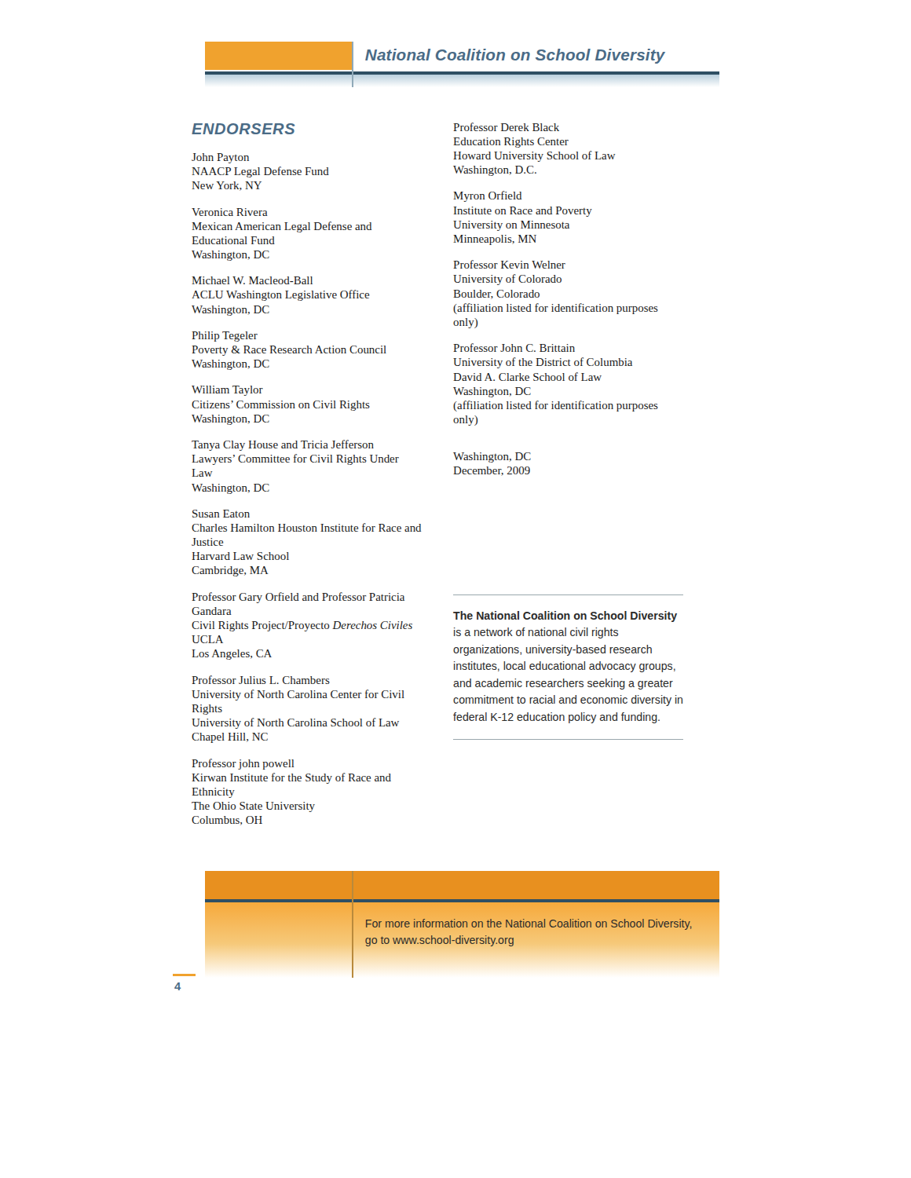National Coalition on School Diversity
Endorsers
John Payton NAACP Legal Defense Fund New York, NY
Veronica Rivera Mexican American Legal Defense and Educational Fund Washington, DC
Michael W. Macleod-Ball ACLU Washington Legislative Office Washington, DC
Philip Tegeler Poverty & Race Research Action Council Washington, DC
William Taylor Citizens’ Commission on Civil Rights Washington, DC
Tanya Clay House and Tricia Jefferson Lawyers’ Committee for Civil Rights Under Law Washington, DC
Susan Eaton Charles Hamilton Houston Institute for Race and Justice Harvard Law School Cambridge, MA
Professor Gary Orfield and Professor Patricia Gandara Civil Rights Project/Proyecto Derechos Civiles UCLA Los Angeles, CA
Professor Julius L. Chambers University of North Carolina Center for Civil Rights University of North Carolina School of Law Chapel Hill, NC
Professor john powell Kirwan Institute for the Study of Race and Ethnicity The Ohio State University Columbus, OH
Professor Derek Black Education Rights Center Howard University School of Law Washington, D.C.
Myron Orfield Institute on Race and Poverty University on Minnesota Minneapolis, MN
Professor Kevin Welner University of Colorado Boulder, Colorado (affiliation listed for identification purposes only)
Professor John C. Brittain University of the District of Columbia David A. Clarke School of Law Washington, DC (affiliation listed for identification purposes only)
Washington, DC
December, 2009
The National Coalition on School Diversity is a network of national civil rights organizations, university-based research institutes, local educational advocacy groups, and academic researchers seeking a greater commitment to racial and economic diversity in federal K-12 education policy and funding.
For more information on the National Coalition on School Diversity, go to www.school-diversity.org
4